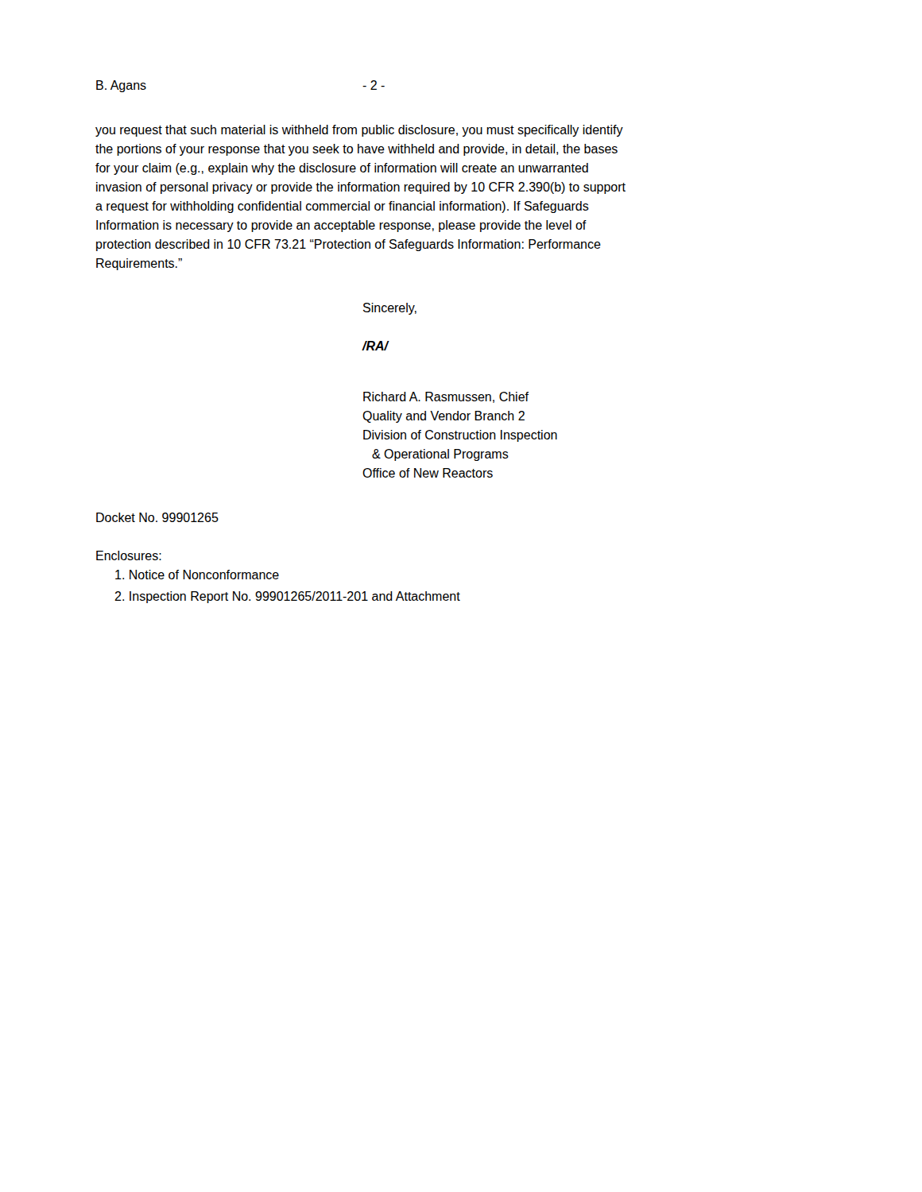B. Agans
- 2 -
you request that such material is withheld from public disclosure, you must specifically identify the portions of your response that you seek to have withheld and provide, in detail, the bases for your claim (e.g., explain why the disclosure of information will create an unwarranted invasion of personal privacy or provide the information required by 10 CFR 2.390(b) to support a request for withholding confidential commercial or financial information). If Safeguards Information is necessary to provide an acceptable response, please provide the level of protection described in 10 CFR 73.21 “Protection of Safeguards Information: Performance Requirements.”
Sincerely,
/RA/
Richard A. Rasmussen, Chief
Quality and Vendor Branch 2
Division of Construction Inspection
& Operational Programs
Office of New Reactors
Docket No. 99901265
Enclosures:
Notice of Nonconformance
Inspection Report No. 99901265/2011-201 and Attachment